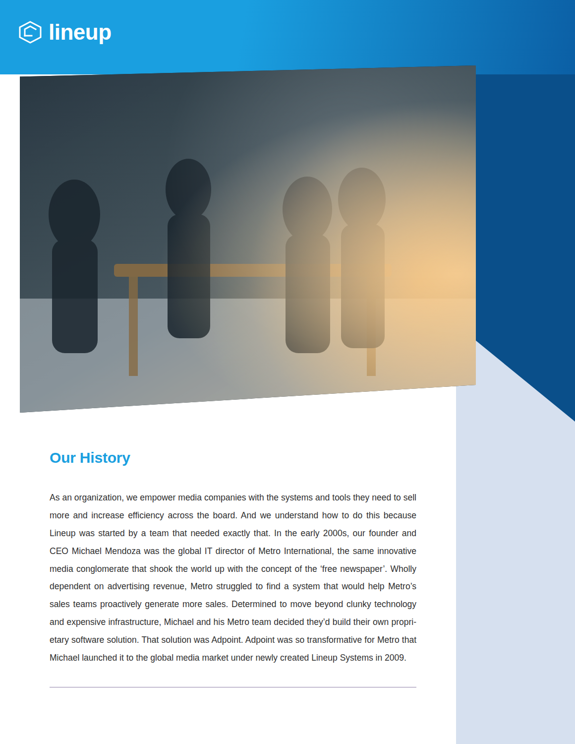lineup
Our History
As an organization, we empower media companies with the systems and tools they need to sell more and increase efficiency across the board. And we understand how to do this because Lineup was started by a team that needed exactly that. In the early 2000s, our founder and CEO Michael Mendoza was the global IT director of Metro International, the same innovative media conglomerate that shook the world up with the concept of the ‘free newspaper’. Wholly dependent on advertising revenue, Metro struggled to find a system that would help Metro’s sales teams proactively generate more sales. Determined to move beyond clunky technology and expensive infrastructure, Michael and his Metro team decided they’d build their own proprietary software solution. That solution was Adpoint. Adpoint was so transformative for Metro that Michael launched it to the global media market under newly created Lineup Systems in 2009.